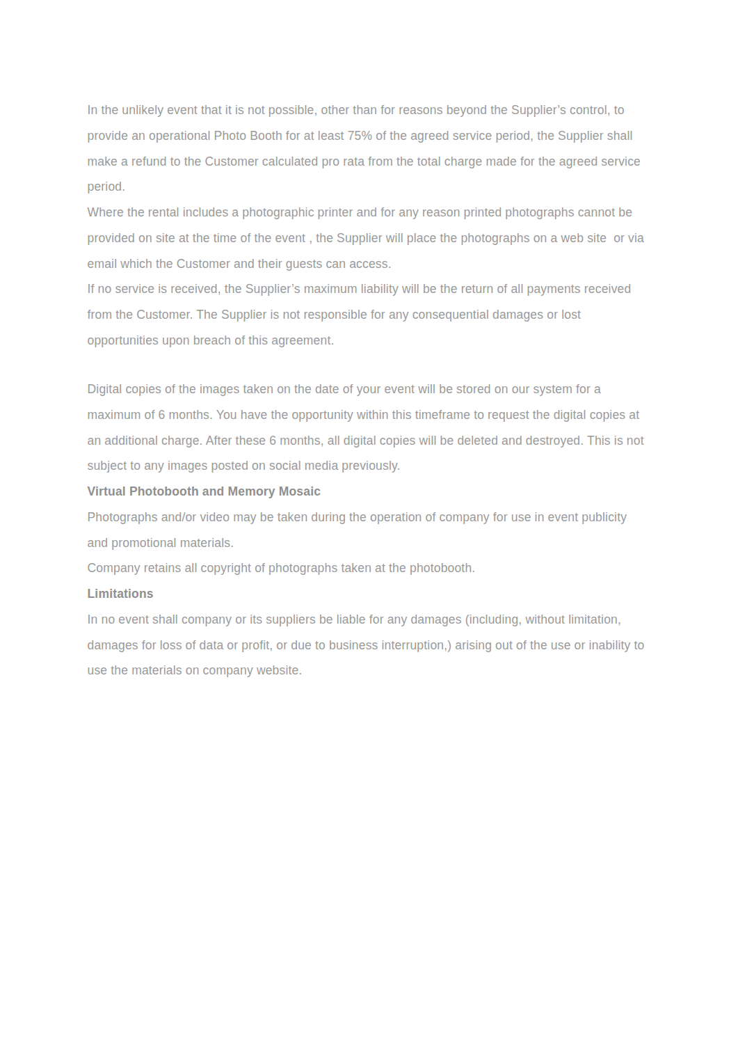In the unlikely event that it is not possible, other than for reasons beyond the Supplier’s control, to provide an operational Photo Booth for at least 75% of the agreed service period, the Supplier shall make a refund to the Customer calculated pro rata from the total charge made for the agreed service period.
Where the rental includes a photographic printer and for any reason printed photographs cannot be provided on site at the time of the event , the Supplier will place the photographs on a web site or via email which the Customer and their guests can access.
If no service is received, the Supplier’s maximum liability will be the return of all payments received from the Customer. The Supplier is not responsible for any consequential damages or lost opportunities upon breach of this agreement.
Digital copies of the images taken on the date of your event will be stored on our system for a maximum of 6 months. You have the opportunity within this timeframe to request the digital copies at an additional charge. After these 6 months, all digital copies will be deleted and destroyed. This is not subject to any images posted on social media previously.
Virtual Photobooth and Memory Mosaic
Photographs and/or video may be taken during the operation of company for use in event publicity and promotional materials.
Company retains all copyright of photographs taken at the photobooth.
Limitations
In no event shall company or its suppliers be liable for any damages (including, without limitation, damages for loss of data or profit, or due to business interruption,) arising out of the use or inability to use the materials on company website.